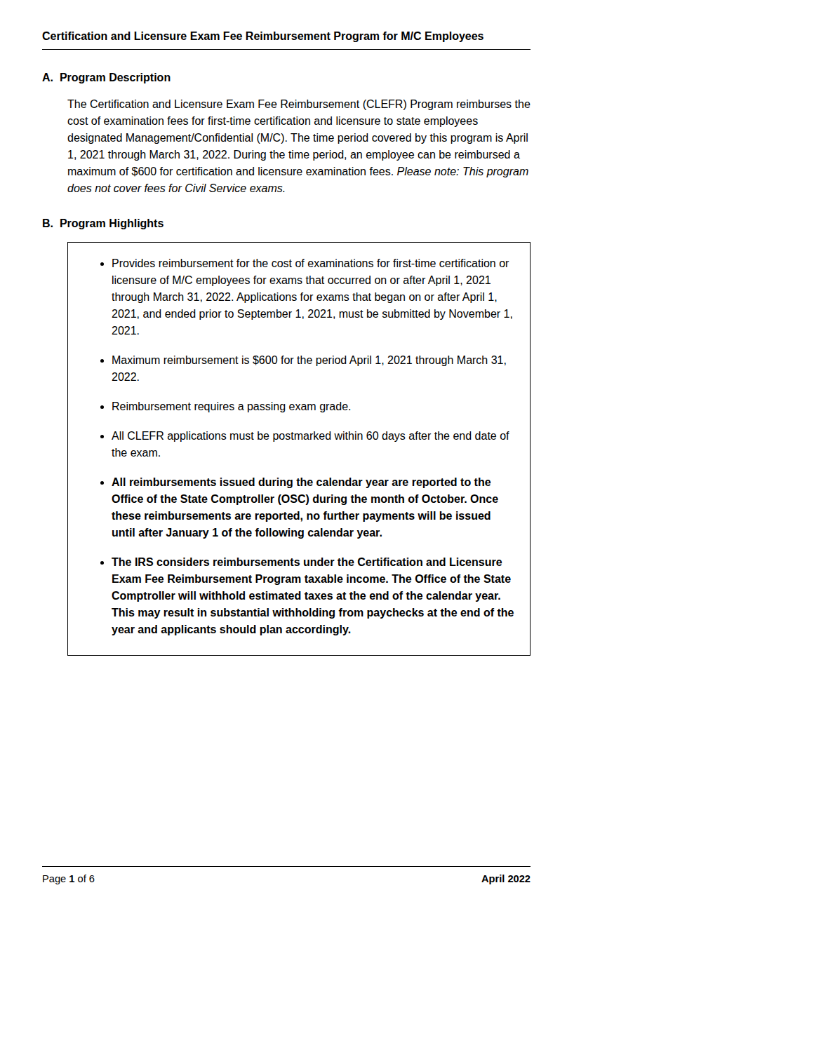Certification and Licensure Exam Fee Reimbursement Program for M/C Employees
A. Program Description
The Certification and Licensure Exam Fee Reimbursement (CLEFR) Program reimburses the cost of examination fees for first-time certification and licensure to state employees designated Management/Confidential (M/C). The time period covered by this program is April 1, 2021 through March 31, 2022. During the time period, an employee can be reimbursed a maximum of $600 for certification and licensure examination fees. Please note: This program does not cover fees for Civil Service exams.
B. Program Highlights
Provides reimbursement for the cost of examinations for first-time certification or licensure of M/C employees for exams that occurred on or after April 1, 2021 through March 31, 2022. Applications for exams that began on or after April 1, 2021, and ended prior to September 1, 2021, must be submitted by November 1, 2021.
Maximum reimbursement is $600 for the period April 1, 2021 through March 31, 2022.
Reimbursement requires a passing exam grade.
All CLEFR applications must be postmarked within 60 days after the end date of the exam.
All reimbursements issued during the calendar year are reported to the Office of the State Comptroller (OSC) during the month of October. Once these reimbursements are reported, no further payments will be issued until after January 1 of the following calendar year.
The IRS considers reimbursements under the Certification and Licensure Exam Fee Reimbursement Program taxable income. The Office of the State Comptroller will withhold estimated taxes at the end of the calendar year. This may result in substantial withholding from paychecks at the end of the year and applicants should plan accordingly.
Page 1 of 6
April 2022